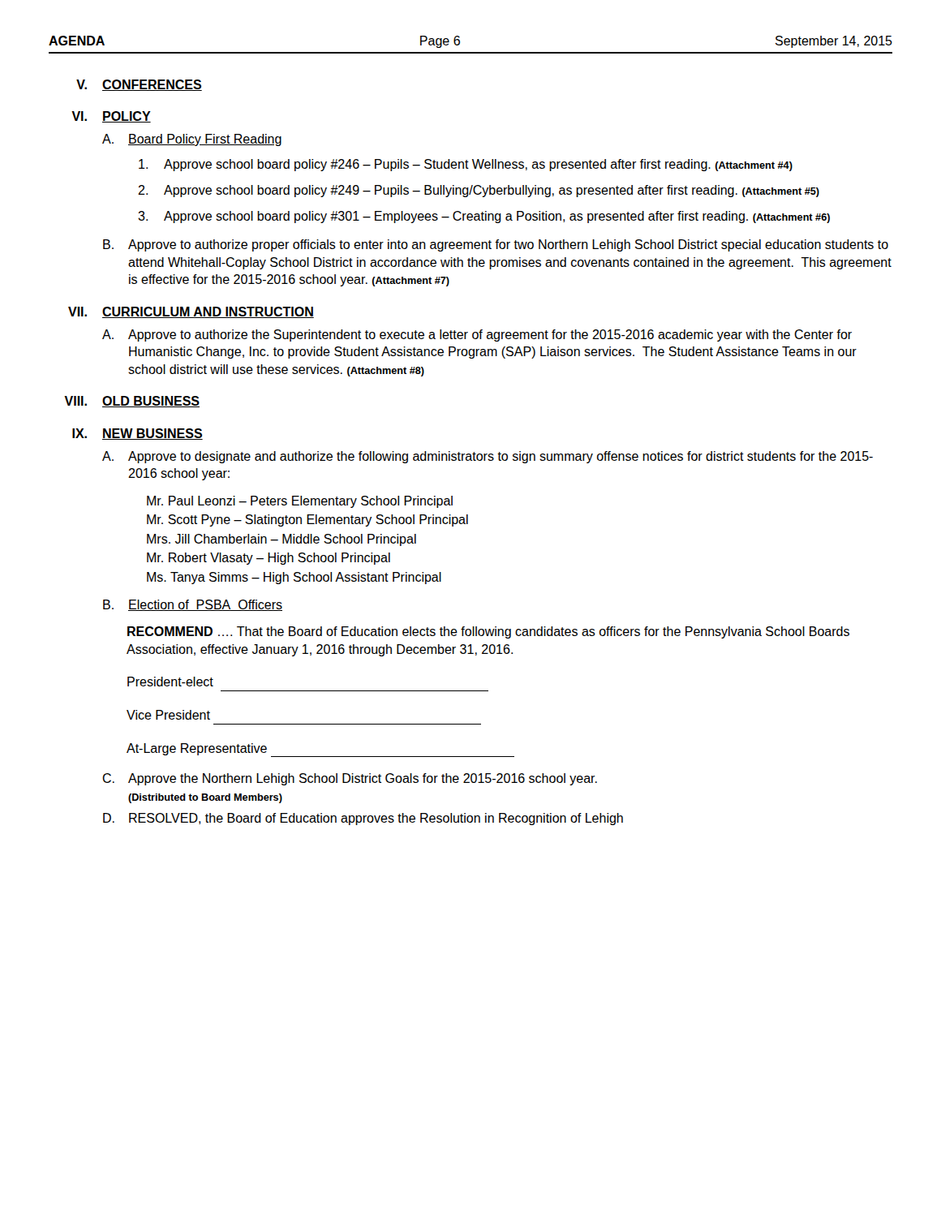AGENDA
Page 6
September 14, 2015
V. CONFERENCES
VI. POLICY
A. Board Policy First Reading
1. Approve school board policy #246 – Pupils – Student Wellness, as presented after first reading. (Attachment #4)
2. Approve school board policy #249 – Pupils – Bullying/Cyberbullying, as presented after first reading. (Attachment #5)
3. Approve school board policy #301 – Employees – Creating a Position, as presented after first reading. (Attachment #6)
B. Approve to authorize proper officials to enter into an agreement for two Northern Lehigh School District special education students to attend Whitehall-Coplay School District in accordance with the promises and covenants contained in the agreement. This agreement is effective for the 2015-2016 school year. (Attachment #7)
VII. CURRICULUM AND INSTRUCTION
A. Approve to authorize the Superintendent to execute a letter of agreement for the 2015-2016 academic year with the Center for Humanistic Change, Inc. to provide Student Assistance Program (SAP) Liaison services. The Student Assistance Teams in our school district will use these services. (Attachment #8)
VIII. OLD BUSINESS
IX. NEW BUSINESS
A. Approve to designate and authorize the following administrators to sign summary offense notices for district students for the 2015-2016 school year:
Mr. Paul Leonzi – Peters Elementary School Principal
Mr. Scott Pyne – Slatington Elementary School Principal
Mrs. Jill Chamberlain – Middle School Principal
Mr. Robert Vlasaty – High School Principal
Ms. Tanya Simms – High School Assistant Principal
B. Election of PSBA Officers
RECOMMEND …. That the Board of Education elects the following candidates as officers for the Pennsylvania School Boards Association, effective January 1, 2016 through December 31, 2016.
President-elect
Vice President
At-Large Representative
C. Approve the Northern Lehigh School District Goals for the 2015-2016 school year.
(Distributed to Board Members)
D. RESOLVED, the Board of Education approves the Resolution in Recognition of Lehigh